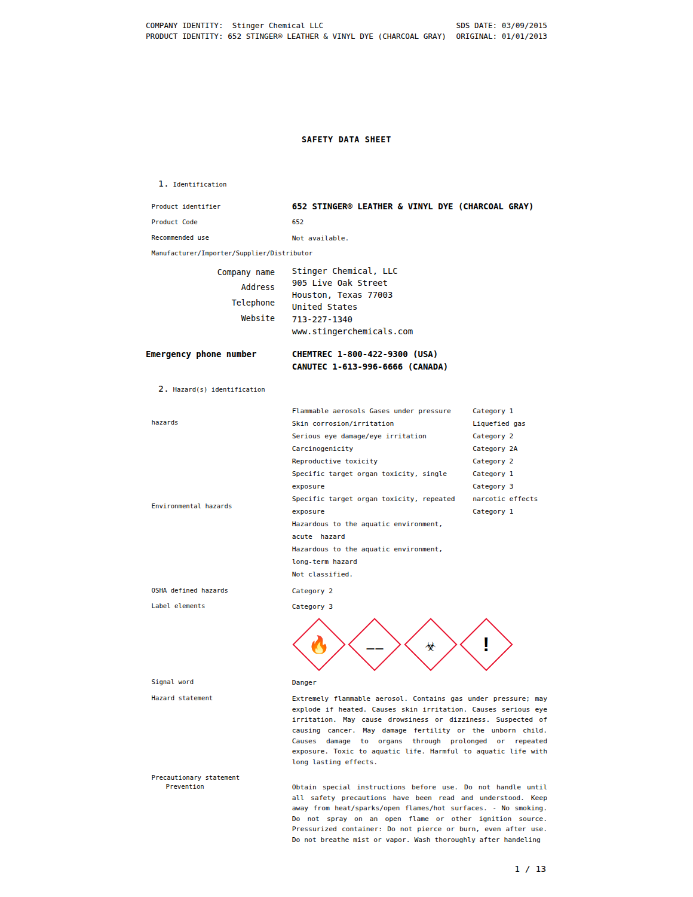COMPANY IDENTITY: Stinger Chemical LLC
SDS DATE: 03/09/2015
PRODUCT IDENTITY: 652 STINGER® LEATHER & VINYL DYE (CHARCOAL GRAY)
ORIGINAL: 01/01/2013
SAFETY DATA SHEET
1. Identification
Product identifier
652 STINGER® LEATHER & VINYL DYE (CHARCOAL GRAY)
Product Code
652
Recommended use
Not available.
Manufacturer/Importer/Supplier/Distributor
Company name
Address
Telephone
Website
Stinger Chemical, LLC
905 Live Oak Street
Houston, Texas 77003
United States
713-227-1340
www.stingerchemicals.com
Emergency phone number
CHEMTREC 1-800-422-9300 (USA)
CANUTEC 1-613-996-6666 (CANADA)
2. Hazard(s) identification
hazards
Environmental hazards
Flammable aerosols Gases under pressure
Skin corrosion/irritation
Serious eye damage/eye irritation Carcinogenicity
Reproductive toxicity
Specific target organ toxicity, single exposure
Specific target organ toxicity, repeated exposure
Hazardous to the aquatic environment, acute hazard
Hazardous to the aquatic environment, long-term hazard
Not classified.
Category 1
Liquefied gas
Category 2
Category 2A
Category 2
Category 1
Category 3 narcotic effects
Category 1
OSHA defined hazards
Category 2
Label elements
Category 3
🔥
⚊⚊
☣
!
Signal word
Danger
Hazard statement
Extremely flammable aerosol. Contains gas under pressure; may explode if heated. Causes skin irritation. Causes serious eye irritation. May cause drowsiness or dizziness. Suspected of causing cancer. May damage fertility or the unborn child. Causes damage to organs through prolonged or repeated exposure. Toxic to aquatic life. Harmful to aquatic life with long lasting effects.
Precautionary statement
Prevention
Obtain special instructions before use. Do not handle until all safety precautions have been read and understood. Keep away from heat/sparks/open flames/hot surfaces. - No smoking. Do not spray on an open flame or other ignition source. Pressurized container: Do not pierce or burn, even after use. Do not breathe mist or vapor. Wash thoroughly after handeling
1 / 13